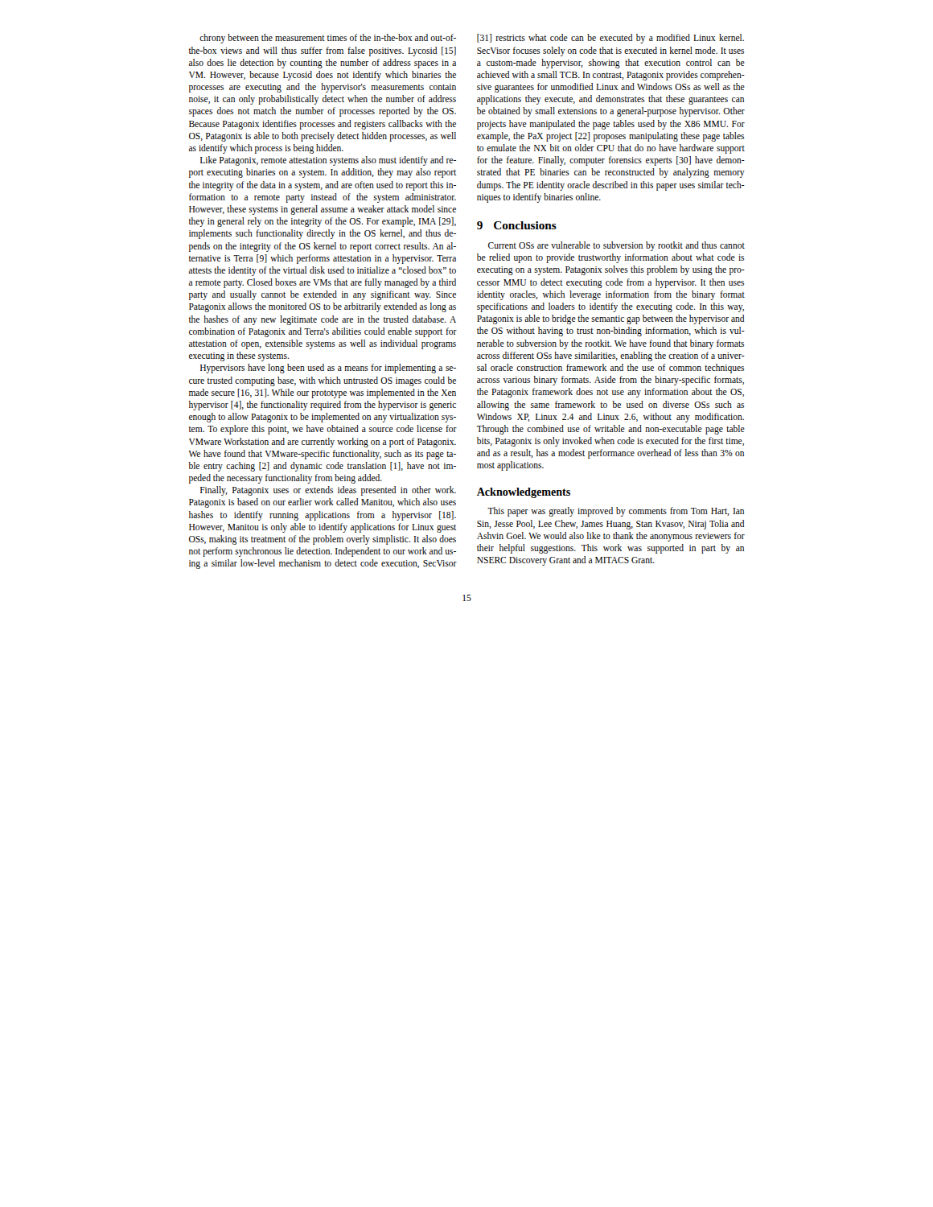chrony between the measurement times of the in-the-box and out-of-the-box views and will thus suffer from false positives. Lycosid [15] also does lie detection by counting the number of address spaces in a VM. However, because Lycosid does not identify which binaries the processes are executing and the hypervisor's measurements contain noise, it can only probabilistically detect when the number of address spaces does not match the number of processes reported by the OS. Because Patagonix identifies processes and registers callbacks with the OS, Patagonix is able to both precisely detect hidden processes, as well as identify which process is being hidden.
Like Patagonix, remote attestation systems also must identify and report executing binaries on a system. In addition, they may also report the integrity of the data in a system, and are often used to report this information to a remote party instead of the system administrator. However, these systems in general assume a weaker attack model since they in general rely on the integrity of the OS. For example, IMA [29], implements such functionality directly in the OS kernel, and thus depends on the integrity of the OS kernel to report correct results. An alternative is Terra [9] which performs attestation in a hypervisor. Terra attests the identity of the virtual disk used to initialize a “closed box” to a remote party. Closed boxes are VMs that are fully managed by a third party and usually cannot be extended in any significant way. Since Patagonix allows the monitored OS to be arbitrarily extended as long as the hashes of any new legitimate code are in the trusted database. A combination of Patagonix and Terra's abilities could enable support for attestation of open, extensible systems as well as individual programs executing in these systems.
Hypervisors have long been used as a means for implementing a secure trusted computing base, with which untrusted OS images could be made secure [16, 31]. While our prototype was implemented in the Xen hypervisor [4], the functionality required from the hypervisor is generic enough to allow Patagonix to be implemented on any virtualization system. To explore this point, we have obtained a source code license for VMware Workstation and are currently working on a port of Patagonix. We have found that VMware-specific functionality, such as its page table entry caching [2] and dynamic code translation [1], have not impeded the necessary functionality from being added.
Finally, Patagonix uses or extends ideas presented in other work. Patagonix is based on our earlier work called Manitou, which also uses hashes to identify running applications from a hypervisor [18]. However, Manitou is only able to identify applications for Linux guest OSs, making its treatment of the problem overly simplistic. It also does not perform synchronous lie detection. Independent to our work and using a similar low-level mechanism to detect code execution, SecVisor [31] restricts what code can be executed by a modified Linux kernel. SecVisor focuses solely on code that is executed in kernel mode. It uses a custom-made hypervisor, showing that execution control can be achieved with a small TCB. In contrast, Patagonix provides comprehensive guarantees for unmodified Linux and Windows OSs as well as the applications they execute, and demonstrates that these guarantees can be obtained by small extensions to a general-purpose hypervisor. Other projects have manipulated the page tables used by the X86 MMU. For example, the PaX project [22] proposes manipulating these page tables to emulate the NX bit on older CPU that do no have hardware support for the feature. Finally, computer forensics experts [30] have demonstrated that PE binaries can be reconstructed by analyzing memory dumps. The PE identity oracle described in this paper uses similar techniques to identify binaries online.
9 Conclusions
Current OSs are vulnerable to subversion by rootkit and thus cannot be relied upon to provide trustworthy information about what code is executing on a system. Patagonix solves this problem by using the processor MMU to detect executing code from a hypervisor. It then uses identity oracles, which leverage information from the binary format specifications and loaders to identify the executing code. In this way, Patagonix is able to bridge the semantic gap between the hypervisor and the OS without having to trust non-binding information, which is vulnerable to subversion by the rootkit. We have found that binary formats across different OSs have similarities, enabling the creation of a universal oracle construction framework and the use of common techniques across various binary formats. Aside from the binary-specific formats, the Patagonix framework does not use any information about the OS, allowing the same framework to be used on diverse OSs such as Windows XP, Linux 2.4 and Linux 2.6, without any modification. Through the combined use of writable and non-executable page table bits, Patagonix is only invoked when code is executed for the first time, and as a result, has a modest performance overhead of less than 3% on most applications.
Acknowledgements
This paper was greatly improved by comments from Tom Hart, Ian Sin, Jesse Pool, Lee Chew, James Huang, Stan Kvasov, Niraj Tolia and Ashvin Goel. We would also like to thank the anonymous reviewers for their helpful suggestions. This work was supported in part by an NSERC Discovery Grant and a MITACS Grant.
15